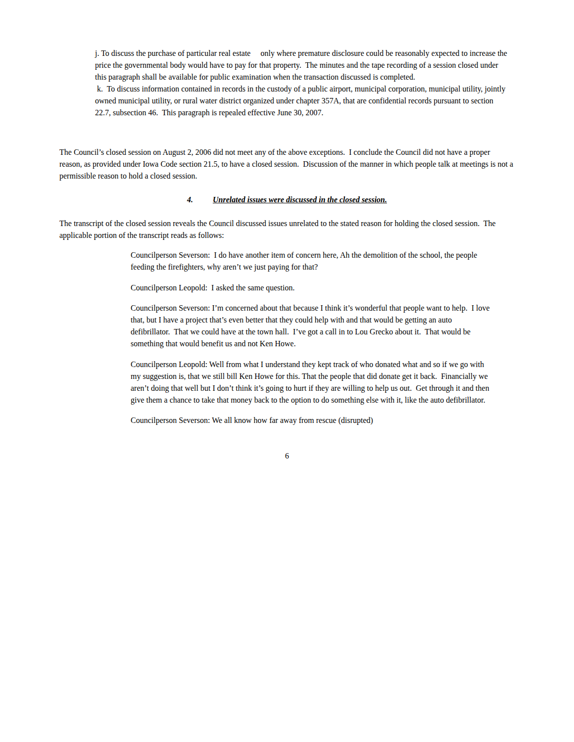j. To discuss the purchase of particular real estate only where premature disclosure could be reasonably expected to increase the price the governmental body would have to pay for that property. The minutes and the tape recording of a session closed under this paragraph shall be available for public examination when the transaction discussed is completed.
k. To discuss information contained in records in the custody of a public airport, municipal corporation, municipal utility, jointly owned municipal utility, or rural water district organized under chapter 357A, that are confidential records pursuant to section 22.7, subsection 46. This paragraph is repealed effective June 30, 2007.
The Council’s closed session on August 2, 2006 did not meet any of the above exceptions. I conclude the Council did not have a proper reason, as provided under Iowa Code section 21.5, to have a closed session. Discussion of the manner in which people talk at meetings is not a permissible reason to hold a closed session.
4. Unrelated issues were discussed in the closed session.
The transcript of the closed session reveals the Council discussed issues unrelated to the stated reason for holding the closed session. The applicable portion of the transcript reads as follows:
Councilperson Severson: I do have another item of concern here, Ah the demolition of the school, the people feeding the firefighters, why aren’t we just paying for that?
Councilperson Leopold: I asked the same question.
Councilperson Severson: I’m concerned about that because I think it’s wonderful that people want to help. I love that, but I have a project that’s even better that they could help with and that would be getting an auto defibrillator. That we could have at the town hall. I’ve got a call in to Lou Grecko about it. That would be something that would benefit us and not Ken Howe.
Councilperson Leopold: Well from what I understand they kept track of who donated what and so if we go with my suggestion is, that we still bill Ken Howe for this. That the people that did donate get it back. Financially we aren’t doing that well but I don’t think it’s going to hurt if they are willing to help us out. Get through it and then give them a chance to take that money back to the option to do something else with it, like the auto defibrillator.
Councilperson Severson: We all know how far away from rescue (disrupted)
6